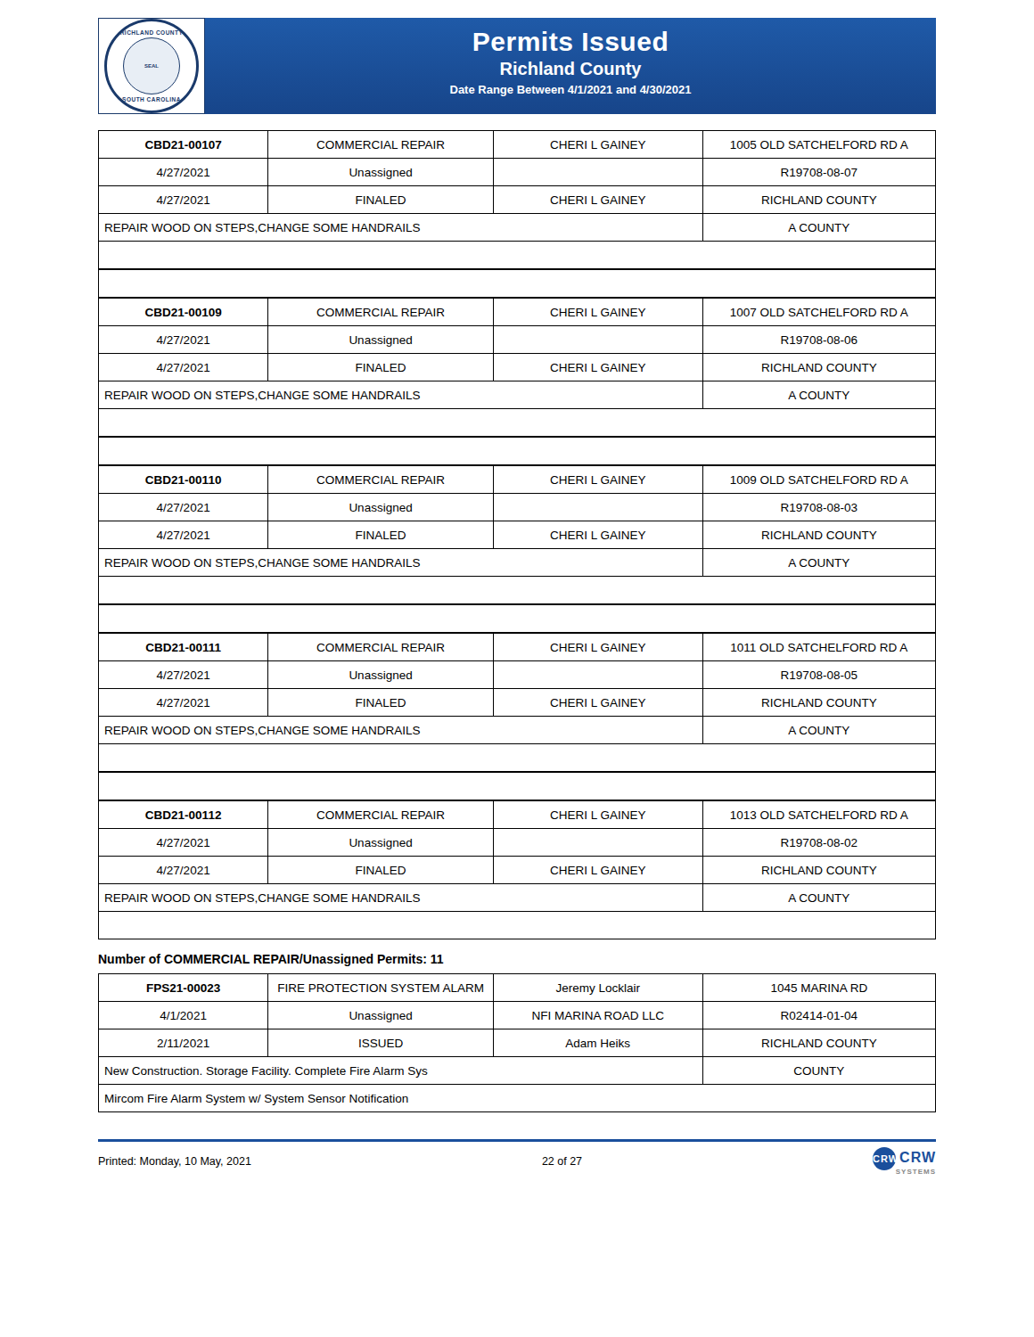RICHLAND COUNTY
SEAL
SOUTH CAROLINA
Permits Issued
Richland County
Date Range Between 4/1/2021 and 4/30/2021
| CBD21-00107 | COMMERCIAL REPAIR | CHERI L GAINEY | 1005 OLD SATCHELFORD RD A |
| 4/27/2021 | Unassigned | | R19708-08-07 |
| 4/27/2021 | FINALED | CHERI L GAINEY | RICHLAND COUNTY |
| REPAIR WOOD ON STEPS,CHANGE SOME HANDRAILS | A COUNTY |
| CBD21-00109 | COMMERCIAL REPAIR | CHERI L GAINEY | 1007 OLD SATCHELFORD RD A |
| 4/27/2021 | Unassigned | | R19708-08-06 |
| 4/27/2021 | FINALED | CHERI L GAINEY | RICHLAND COUNTY |
| REPAIR WOOD ON STEPS,CHANGE SOME HANDRAILS | A COUNTY |
| CBD21-00110 | COMMERCIAL REPAIR | CHERI L GAINEY | 1009 OLD SATCHELFORD RD A |
| 4/27/2021 | Unassigned | | R19708-08-03 |
| 4/27/2021 | FINALED | CHERI L GAINEY | RICHLAND COUNTY |
| REPAIR WOOD ON STEPS,CHANGE SOME HANDRAILS | A COUNTY |
| CBD21-00111 | COMMERCIAL REPAIR | CHERI L GAINEY | 1011 OLD SATCHELFORD RD A |
| 4/27/2021 | Unassigned | | R19708-08-05 |
| 4/27/2021 | FINALED | CHERI L GAINEY | RICHLAND COUNTY |
| REPAIR WOOD ON STEPS,CHANGE SOME HANDRAILS | A COUNTY |
| CBD21-00112 | COMMERCIAL REPAIR | CHERI L GAINEY | 1013 OLD SATCHELFORD RD A |
| 4/27/2021 | Unassigned | | R19708-08-02 |
| 4/27/2021 | FINALED | CHERI L GAINEY | RICHLAND COUNTY |
| REPAIR WOOD ON STEPS,CHANGE SOME HANDRAILS | A COUNTY |
Number of COMMERCIAL REPAIR/Unassigned Permits: 11
| FPS21-00023 | FIRE PROTECTION SYSTEM ALARM | Jeremy Locklair | 1045 MARINA RD |
| 4/1/2021 | Unassigned | NFI MARINA ROAD LLC | R02414-01-04 |
| 2/11/2021 | ISSUED | Adam Heiks | RICHLAND COUNTY |
| New Construction. Storage Facility. Complete Fire Alarm Sys | COUNTY |
| Mircom Fire Alarm System w/ System Sensor Notification |
Printed: Monday, 10 May, 2021
22 of 27
CRWCRWSYSTEMS